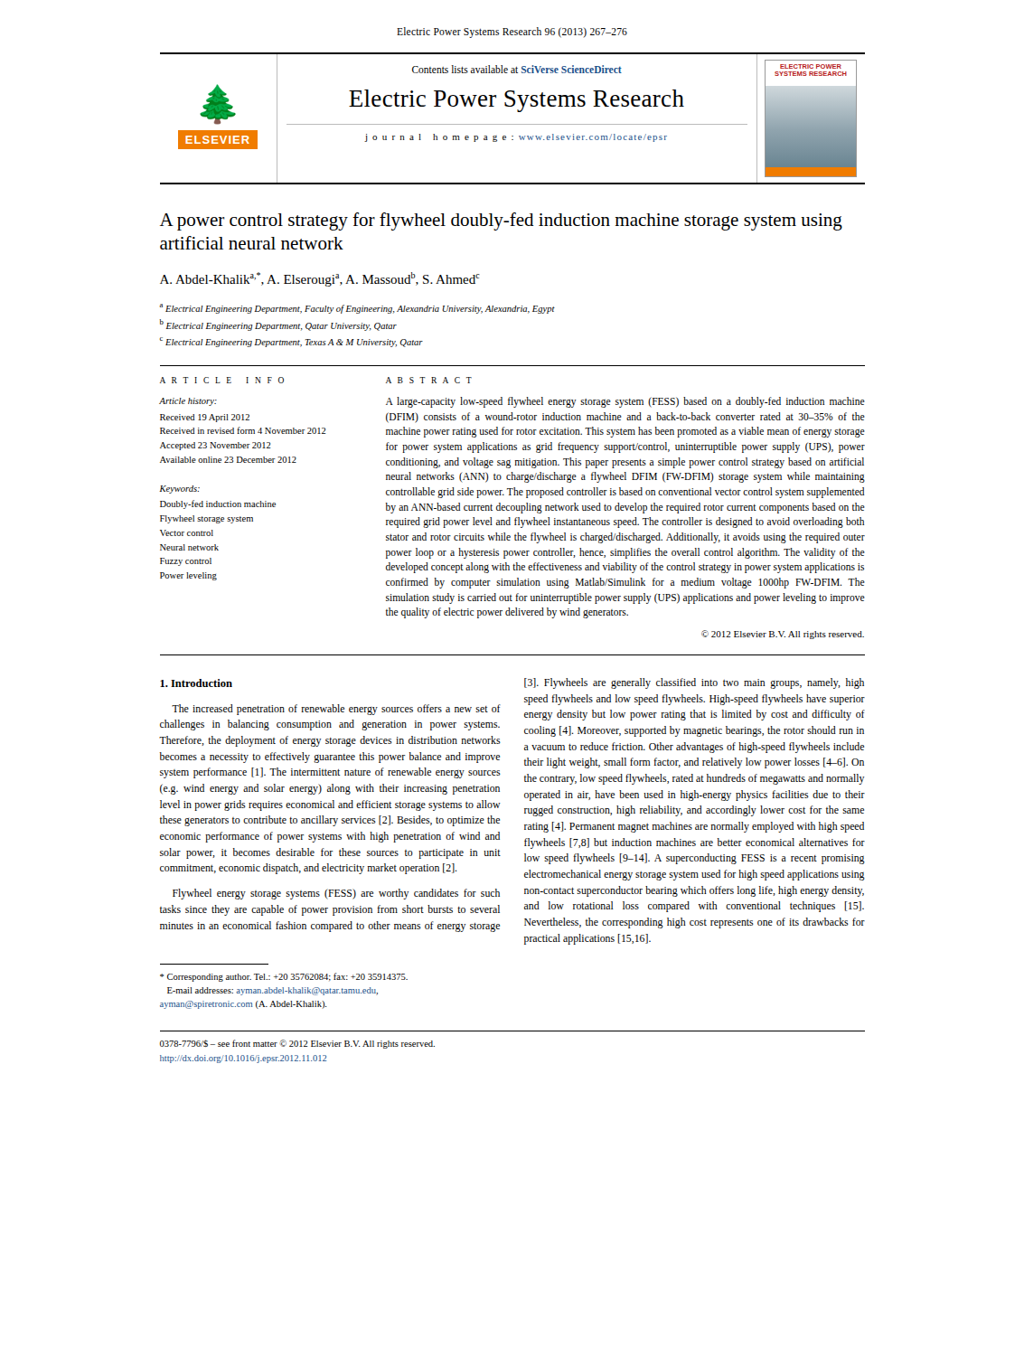Electric Power Systems Research 96 (2013) 267–276
🌲
ELSEVIER
Contents lists available at SciVerse ScienceDirect
Electric Power Systems Research
j o u r n a l h o m e p a g e : www.elsevier.com/locate/epsr
ELECTRIC POWER
SYSTEMS RESEARCH
A power control strategy for flywheel doubly-fed induction machine storage system using artificial neural network
A. Abdel-Khalika,*, A. Elserougia, A. Massoudb, S. Ahmedc
a Electrical Engineering Department, Faculty of Engineering, Alexandria University, Alexandria, Egypt
b Electrical Engineering Department, Qatar University, Qatar
c Electrical Engineering Department, Texas A & M University, Qatar
A R T I C L E I N F O
Article history:
Received 19 April 2012
Received in revised form 4 November 2012
Accepted 23 November 2012
Available online 23 December 2012
Keywords:
Doubly-fed induction machine
Flywheel storage system
Vector control
Neural network
Fuzzy control
Power leveling
A B S T R A C T
A large-capacity low-speed flywheel energy storage system (FESS) based on a doubly-fed induction machine (DFIM) consists of a wound-rotor induction machine and a back-to-back converter rated at 30–35% of the machine power rating used for rotor excitation. This system has been promoted as a viable mean of energy storage for power system applications as grid frequency support/control, uninterruptible power supply (UPS), power conditioning, and voltage sag mitigation. This paper presents a simple power control strategy based on artificial neural networks (ANN) to charge/discharge a flywheel DFIM (FW-DFIM) storage system while maintaining controllable grid side power. The proposed controller is based on conventional vector control system supplemented by an ANN-based current decoupling network used to develop the required rotor current components based on the required grid power level and flywheel instantaneous speed. The controller is designed to avoid overloading both stator and rotor circuits while the flywheel is charged/discharged. Additionally, it avoids using the required outer power loop or a hysteresis power controller, hence, simplifies the overall control algorithm. The validity of the developed concept along with the effectiveness and viability of the control strategy in power system applications is confirmed by computer simulation using Matlab/Simulink for a medium voltage 1000hp FW-DFIM. The simulation study is carried out for uninterruptible power supply (UPS) applications and power leveling to improve the quality of electric power delivered by wind generators.
© 2012 Elsevier B.V. All rights reserved.
1. Introduction
The increased penetration of renewable energy sources offers a new set of challenges in balancing consumption and generation in power systems. Therefore, the deployment of energy storage devices in distribution networks becomes a necessity to effectively guarantee this power balance and improve system performance [1]. The intermittent nature of renewable energy sources (e.g. wind energy and solar energy) along with their increasing penetration level in power grids requires economical and efficient storage systems to allow these generators to contribute to ancillary services [2]. Besides, to optimize the economic performance of power systems with high penetration of wind and solar power, it becomes desirable for these sources to participate in unit commitment, economic dispatch, and electricity market operation [2].
Flywheel energy storage systems (FESS) are worthy candidates for such tasks since they are capable of power provision from short bursts to several minutes in an economical fashion compared to other means of energy storage [3]. Flywheels are generally classified into two main groups, namely, high speed flywheels and low speed flywheels. High-speed flywheels have superior energy density but low power rating that is limited by cost and difficulty of cooling [4]. Moreover, supported by magnetic bearings, the rotor should run in a vacuum to reduce friction. Other advantages of high-speed flywheels include their light weight, small form factor, and relatively low power losses [4–6]. On the contrary, low speed flywheels, rated at hundreds of megawatts and normally operated in air, have been used in high-energy physics facilities due to their rugged construction, high reliability, and accordingly lower cost for the same rating [4]. Permanent magnet machines are normally employed with high speed flywheels [7,8] but induction machines are better economical alternatives for low speed flywheels [9–14]. A superconducting FESS is a recent promising electromechanical energy storage system used for high speed applications using non-contact superconductor bearing which offers long life, high energy density, and low rotational loss compared with conventional techniques [15]. Nevertheless, the corresponding high cost represents one of its drawbacks for practical applications [15,16].
* Corresponding author. Tel.: +20 35762084; fax: +20 35914375.
E-mail addresses: ayman.abdel-khalik@qatar.tamu.edu,
ayman@spiretronic.com (A. Abdel-Khalik).
0378-7796/$ – see front matter © 2012 Elsevier B.V. All rights reserved.
http://dx.doi.org/10.1016/j.epsr.2012.11.012